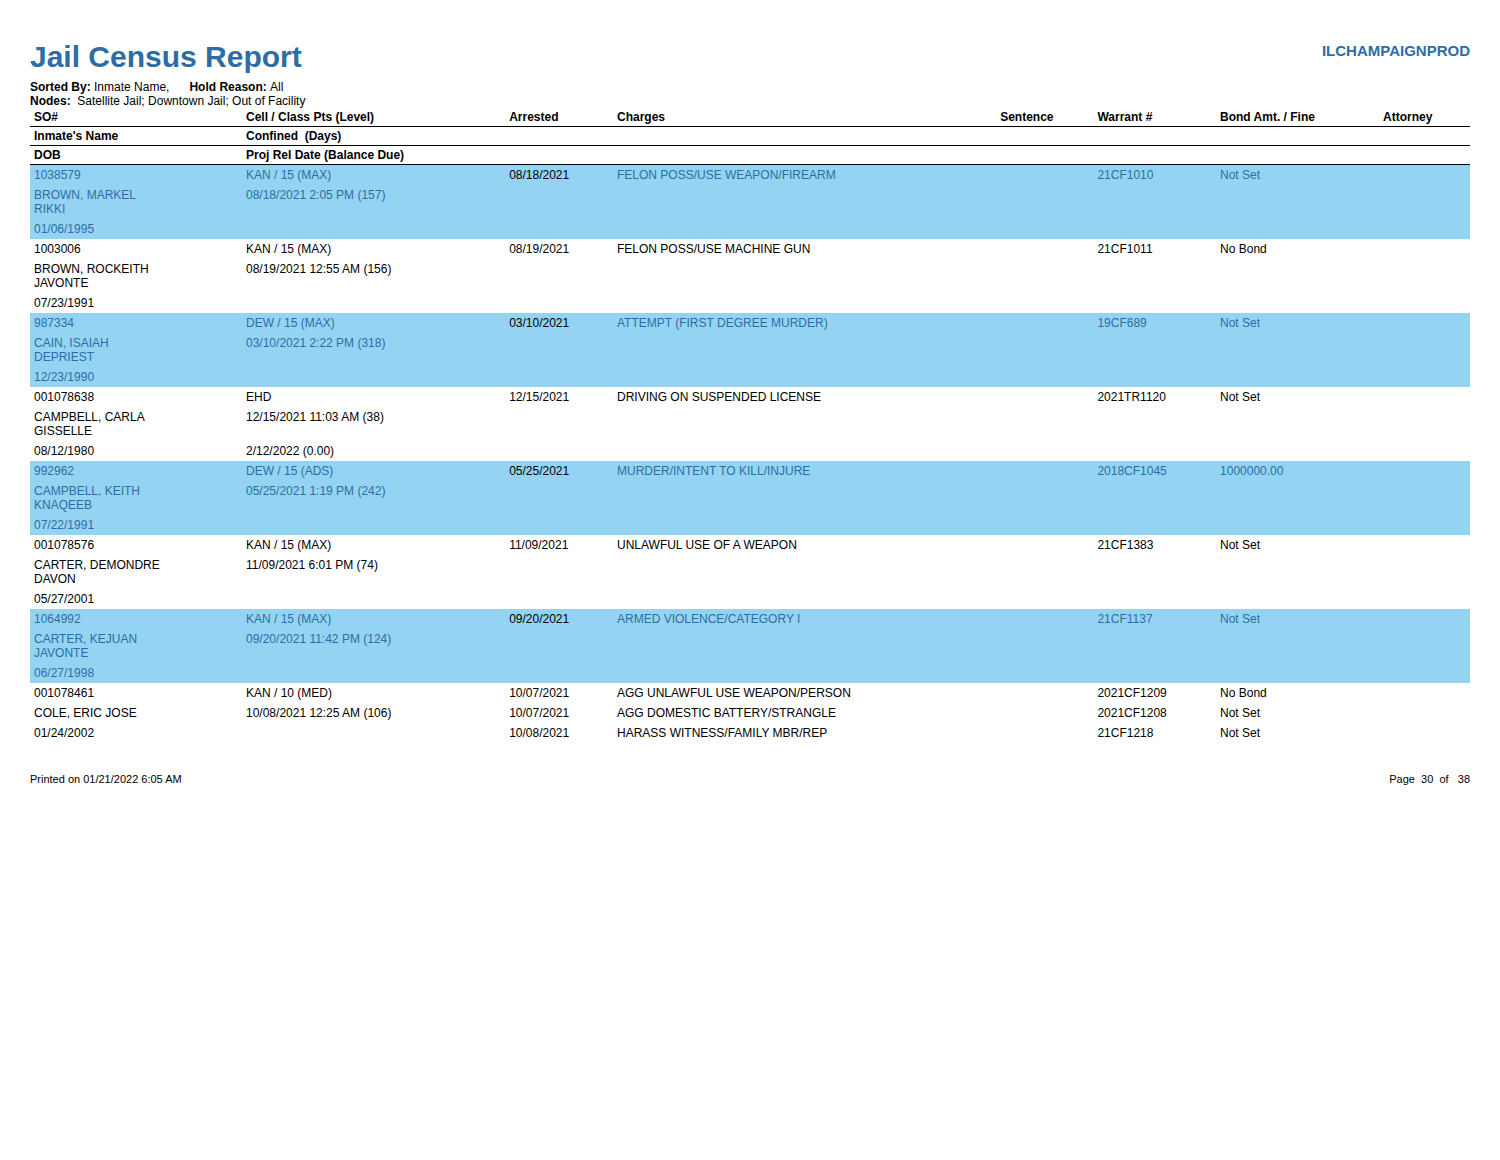ILCHAMPAIGNPROD
Jail Census Report
Sorted By: Inmate Name, Hold Reason: All
Nodes: Satellite Jail; Downtown Jail; Out of Facility
| SO# | Cell / Class Pts (Level) | Arrested | Charges | Sentence | Warrant # | Bond Amt. / Fine | Attorney |
| --- | --- | --- | --- | --- | --- | --- | --- |
| Inmate's Name | Confined (Days) | |
| DOB | Proj Rel Date (Balance Due) | |
| 1038579 | KAN / 15 (MAX) | 08/18/2021 | FELON POSS/USE WEAPON/FIREARM | | 21CF1010 | Not Set | |
| BROWN, MARKEL RIKKI | 08/18/2021 2:05 PM (157) | |
| 01/06/1995 | | |
| 1003006 | KAN / 15 (MAX) | 08/19/2021 | FELON POSS/USE MACHINE GUN | | 21CF1011 | No Bond | |
| BROWN, ROCKEITH JAVONTE | 08/19/2021 12:55 AM (156) | |
| 07/23/1991 | | |
| 987334 | DEW / 15 (MAX) | 03/10/2021 | ATTEMPT (FIRST DEGREE MURDER) | | 19CF689 | Not Set | |
| CAIN, ISAIAH DEPRIEST | 03/10/2021 2:22 PM (318) | |
| 12/23/1990 | | |
| 001078638 | EHD | 12/15/2021 | DRIVING ON SUSPENDED LICENSE | | 2021TR1120 | Not Set | |
| CAMPBELL, CARLA GISSELLE | 12/15/2021 11:03 AM (38) | |
| 08/12/1980 | 2/12/2022 (0.00) | |
| 992962 | DEW / 15 (ADS) | 05/25/2021 | MURDER/INTENT TO KILL/INJURE | | 2018CF1045 | 1000000.00 | |
| CAMPBELL, KEITH KNAQEEB | 05/25/2021 1:19 PM (242) | |
| 07/22/1991 | | |
| 001078576 | KAN / 15 (MAX) | 11/09/2021 | UNLAWFUL USE OF A WEAPON | | 21CF1383 | Not Set | |
| CARTER, DEMONDRE DAVON | 11/09/2021 6:01 PM (74) | |
| 05/27/2001 | | |
| 1064992 | KAN / 15 (MAX) | 09/20/2021 | ARMED VIOLENCE/CATEGORY I | | 21CF1137 | Not Set | |
| CARTER, KEJUAN JAVONTE | 09/20/2021 11:42 PM (124) | |
| 06/27/1998 | | |
| 001078461 | KAN / 10 (MED) | 10/07/2021 | AGG UNLAWFUL USE WEAPON/PERSON | | 2021CF1209 | No Bond | |
| COLE, ERIC JOSE | 10/08/2021 12:25 AM (106) | 10/07/2021 | AGG DOMESTIC BATTERY/STRANGLE | | 2021CF1208 | Not Set | |
| 01/24/2002 | | 10/08/2021 | HARASS WITNESS/FAMILY MBR/REP | | 21CF1218 | Not Set | |
Printed on 01/21/2022 6:05 AM
Page 30 of 38